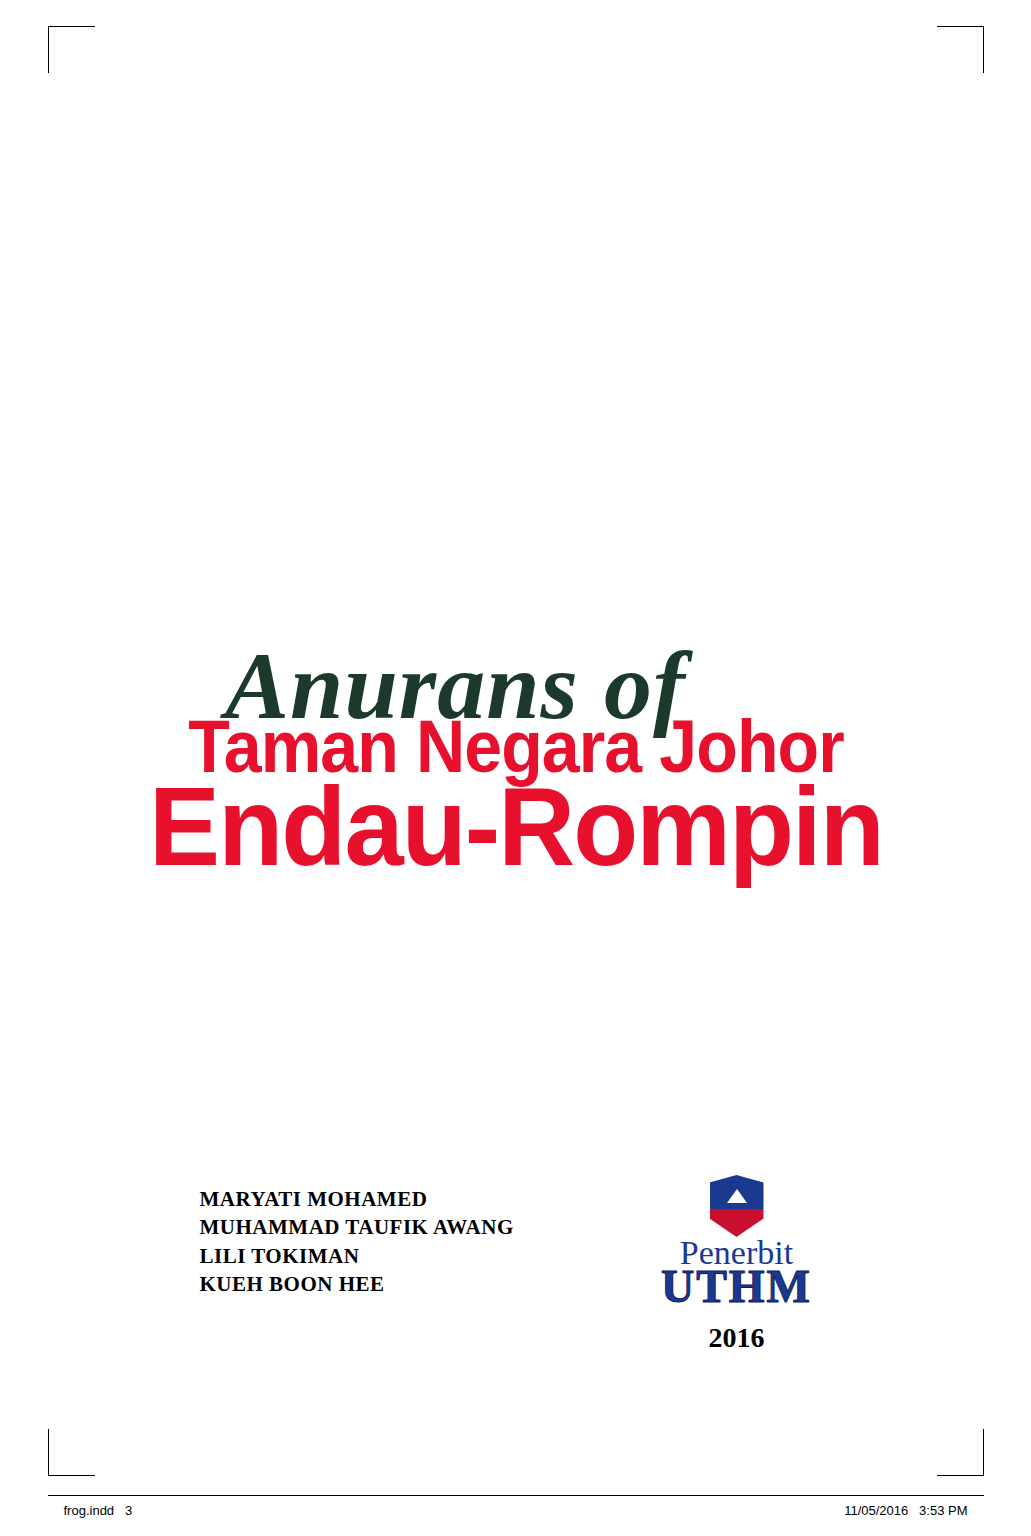Anurans of
Taman Negara Johor
Endau-Rompin
MARYATI MOHAMED
MUHAMMAD TAUFIK AWANG
LILI TOKIMAN
KUEH BOON HEE
Penerbit
UTHM
2016
frog.indd 3 11/05/2016 3:53 PM